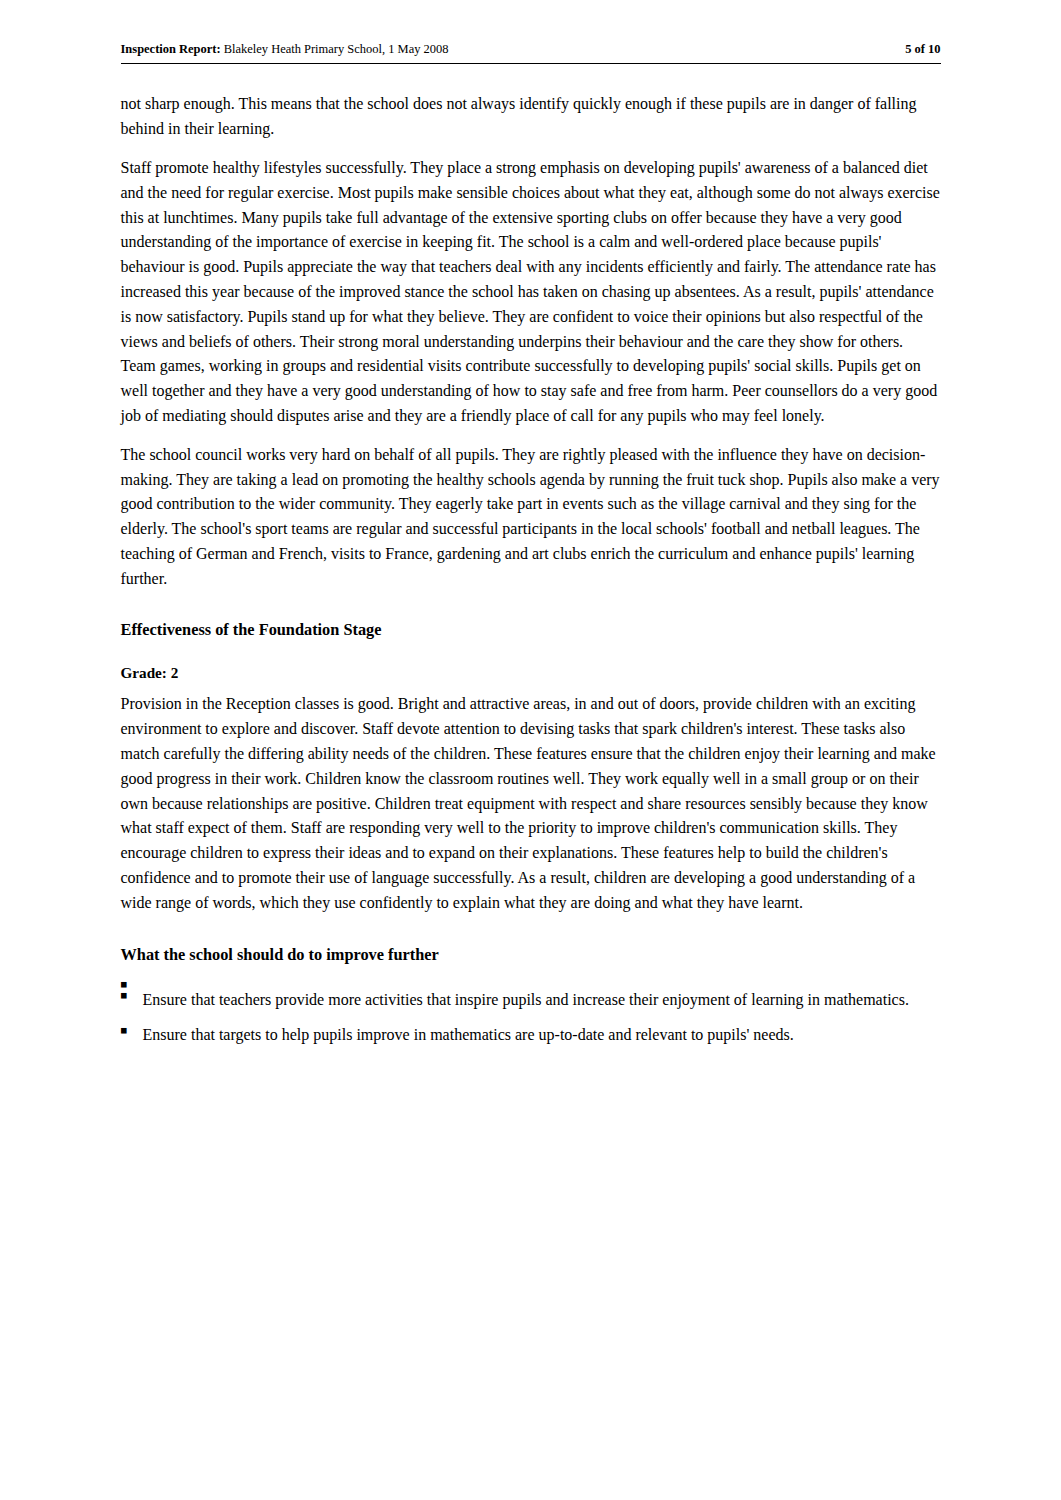Inspection Report: Blakeley Heath Primary School, 1 May 2008
5 of 10
not sharp enough. This means that the school does not always identify quickly enough if these pupils are in danger of falling behind in their learning.
Staff promote healthy lifestyles successfully. They place a strong emphasis on developing pupils' awareness of a balanced diet and the need for regular exercise. Most pupils make sensible choices about what they eat, although some do not always exercise this at lunchtimes. Many pupils take full advantage of the extensive sporting clubs on offer because they have a very good understanding of the importance of exercise in keeping fit. The school is a calm and well-ordered place because pupils' behaviour is good. Pupils appreciate the way that teachers deal with any incidents efficiently and fairly. The attendance rate has increased this year because of the improved stance the school has taken on chasing up absentees. As a result, pupils' attendance is now satisfactory. Pupils stand up for what they believe. They are confident to voice their opinions but also respectful of the views and beliefs of others. Their strong moral understanding underpins their behaviour and the care they show for others. Team games, working in groups and residential visits contribute successfully to developing pupils' social skills. Pupils get on well together and they have a very good understanding of how to stay safe and free from harm. Peer counsellors do a very good job of mediating should disputes arise and they are a friendly place of call for any pupils who may feel lonely.
The school council works very hard on behalf of all pupils. They are rightly pleased with the influence they have on decision-making. They are taking a lead on promoting the healthy schools agenda by running the fruit tuck shop. Pupils also make a very good contribution to the wider community. They eagerly take part in events such as the village carnival and they sing for the elderly. The school's sport teams are regular and successful participants in the local schools' football and netball leagues. The teaching of German and French, visits to France, gardening and art clubs enrich the curriculum and enhance pupils' learning further.
Effectiveness of the Foundation Stage
Grade: 2
Provision in the Reception classes is good. Bright and attractive areas, in and out of doors, provide children with an exciting environment to explore and discover. Staff devote attention to devising tasks that spark children's interest. These tasks also match carefully the differing ability needs of the children. These features ensure that the children enjoy their learning and make good progress in their work. Children know the classroom routines well. They work equally well in a small group or on their own because relationships are positive. Children treat equipment with respect and share resources sensibly because they know what staff expect of them. Staff are responding very well to the priority to improve children's communication skills. They encourage children to express their ideas and to expand on their explanations. These features help to build the children's confidence and to promote their use of language successfully. As a result, children are developing a good understanding of a wide range of words, which they use confidently to explain what they are doing and what they have learnt.
What the school should do to improve further
Ensure that teachers provide more activities that inspire pupils and increase their enjoyment of learning in mathematics.
Ensure that targets to help pupils improve in mathematics are up-to-date and relevant to pupils' needs.